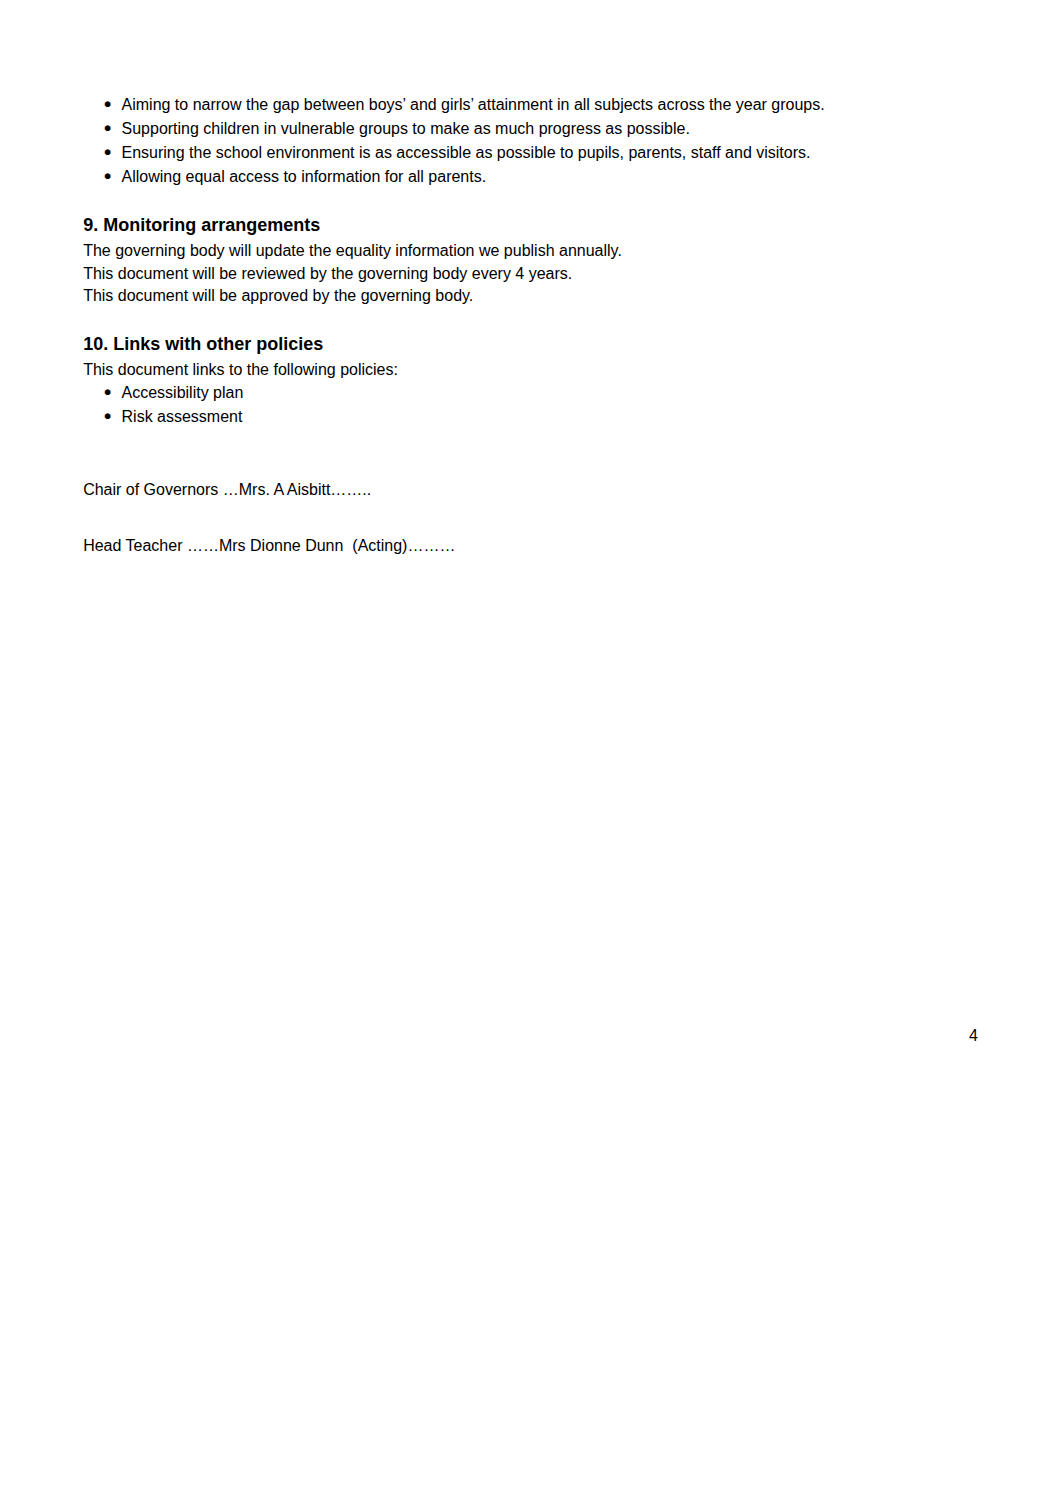Aiming to narrow the gap between boys’ and girls’ attainment in all subjects across the year groups.
Supporting children in vulnerable groups to make as much progress as possible.
Ensuring the school environment is as accessible as possible to pupils, parents, staff and visitors.
Allowing equal access to information for all parents.
9. Monitoring arrangements
The governing body will update the equality information we publish annually.
This document will be reviewed by the governing body every 4 years.
This document will be approved by the governing body.
10. Links with other policies
This document links to the following policies:
Accessibility plan
Risk assessment
Chair of Governors …Mrs. A Aisbitt……..
Head Teacher ……Mrs Dionne Dunn (Acting)………
4